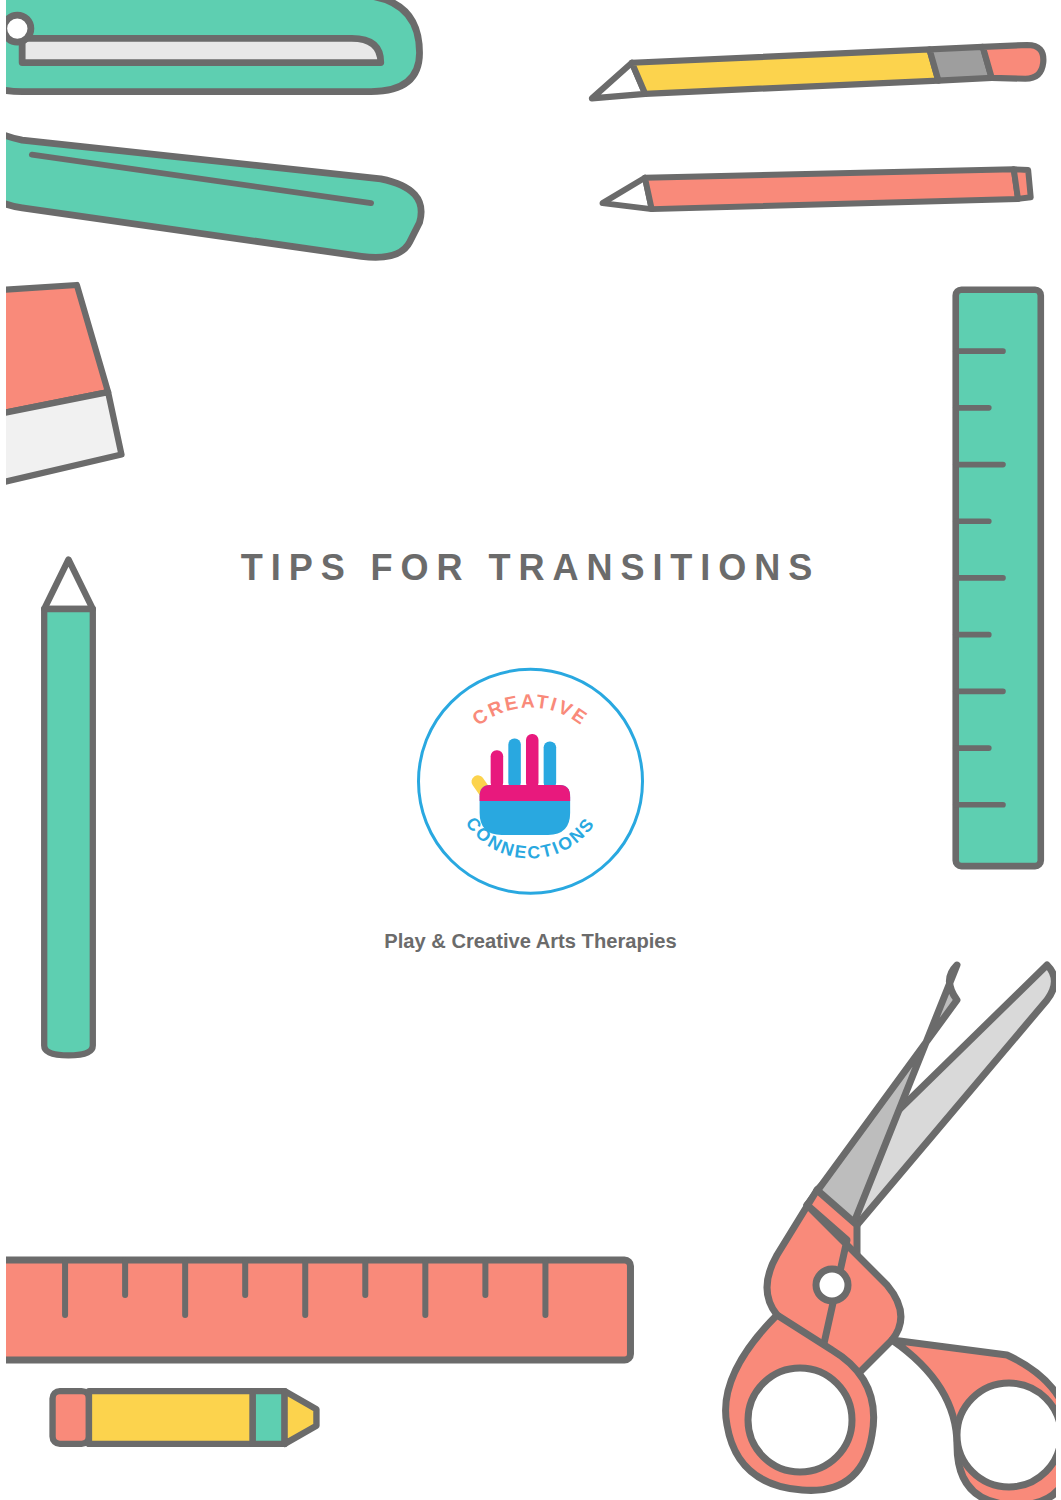Tips for Transitions
CREATIVE CONNECTIONS
Play & Creative Arts Therapies